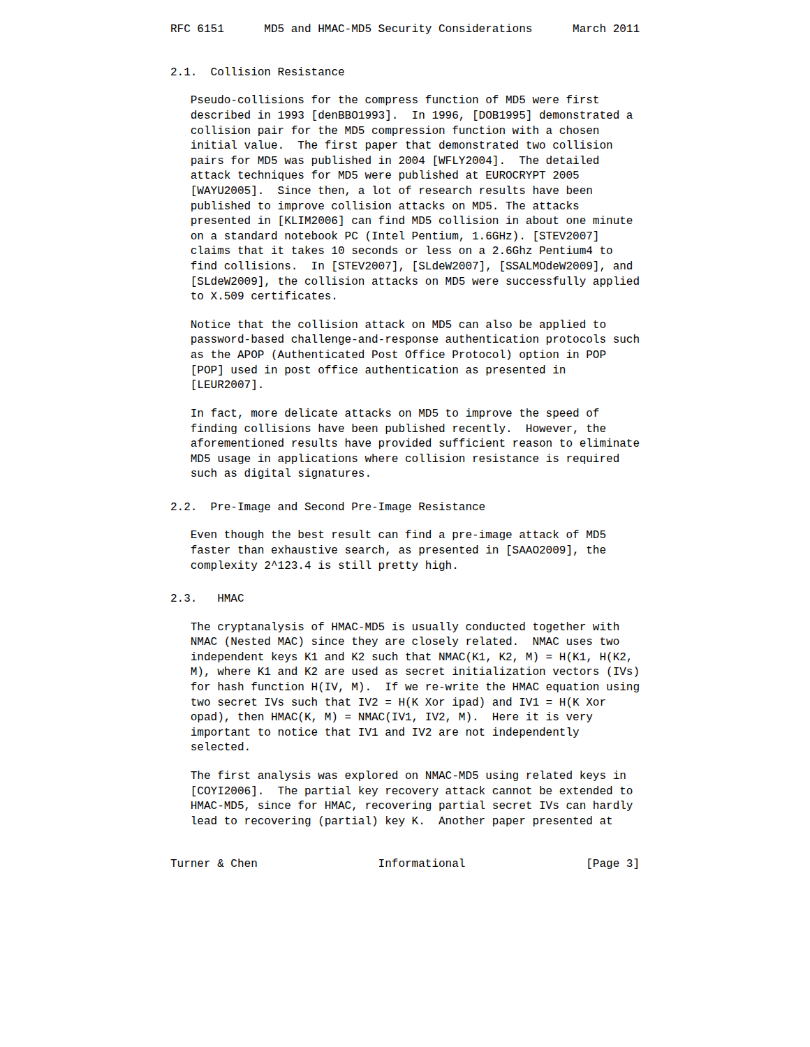RFC 6151 MD5 and HMAC-MD5 Security Considerations March 2011
2.1. Collision Resistance
Pseudo-collisions for the compress function of MD5 were first described in 1993 [denBBO1993]. In 1996, [DOB1995] demonstrated a collision pair for the MD5 compression function with a chosen initial value. The first paper that demonstrated two collision pairs for MD5 was published in 2004 [WFLY2004]. The detailed attack techniques for MD5 were published at EUROCRYPT 2005 [WAYU2005]. Since then, a lot of research results have been published to improve collision attacks on MD5. The attacks presented in [KLIM2006] can find MD5 collision in about one minute on a standard notebook PC (Intel Pentium, 1.6GHz). [STEV2007] claims that it takes 10 seconds or less on a 2.6Ghz Pentium4 to find collisions. In [STEV2007], [SLdeW2007], [SSALMOdeW2009], and [SLdeW2009], the collision attacks on MD5 were successfully applied to X.509 certificates.
Notice that the collision attack on MD5 can also be applied to password-based challenge-and-response authentication protocols such as the APOP (Authenticated Post Office Protocol) option in POP [POP] used in post office authentication as presented in [LEUR2007].
In fact, more delicate attacks on MD5 to improve the speed of finding collisions have been published recently. However, the aforementioned results have provided sufficient reason to eliminate MD5 usage in applications where collision resistance is required such as digital signatures.
2.2. Pre-Image and Second Pre-Image Resistance
Even though the best result can find a pre-image attack of MD5 faster than exhaustive search, as presented in [SAAO2009], the complexity 2^123.4 is still pretty high.
2.3. HMAC
The cryptanalysis of HMAC-MD5 is usually conducted together with NMAC (Nested MAC) since they are closely related. NMAC uses two independent keys K1 and K2 such that NMAC(K1, K2, M) = H(K1, H(K2, M), where K1 and K2 are used as secret initialization vectors (IVs) for hash function H(IV, M). If we re-write the HMAC equation using two secret IVs such that IV2 = H(K Xor ipad) and IV1 = H(K Xor opad), then HMAC(K, M) = NMAC(IV1, IV2, M). Here it is very important to notice that IV1 and IV2 are not independently selected.
The first analysis was explored on NMAC-MD5 using related keys in [COYI2006]. The partial key recovery attack cannot be extended to HMAC-MD5, since for HMAC, recovering partial secret IVs can hardly lead to recovering (partial) key K. Another paper presented at
Turner & Chen Informational [Page 3]